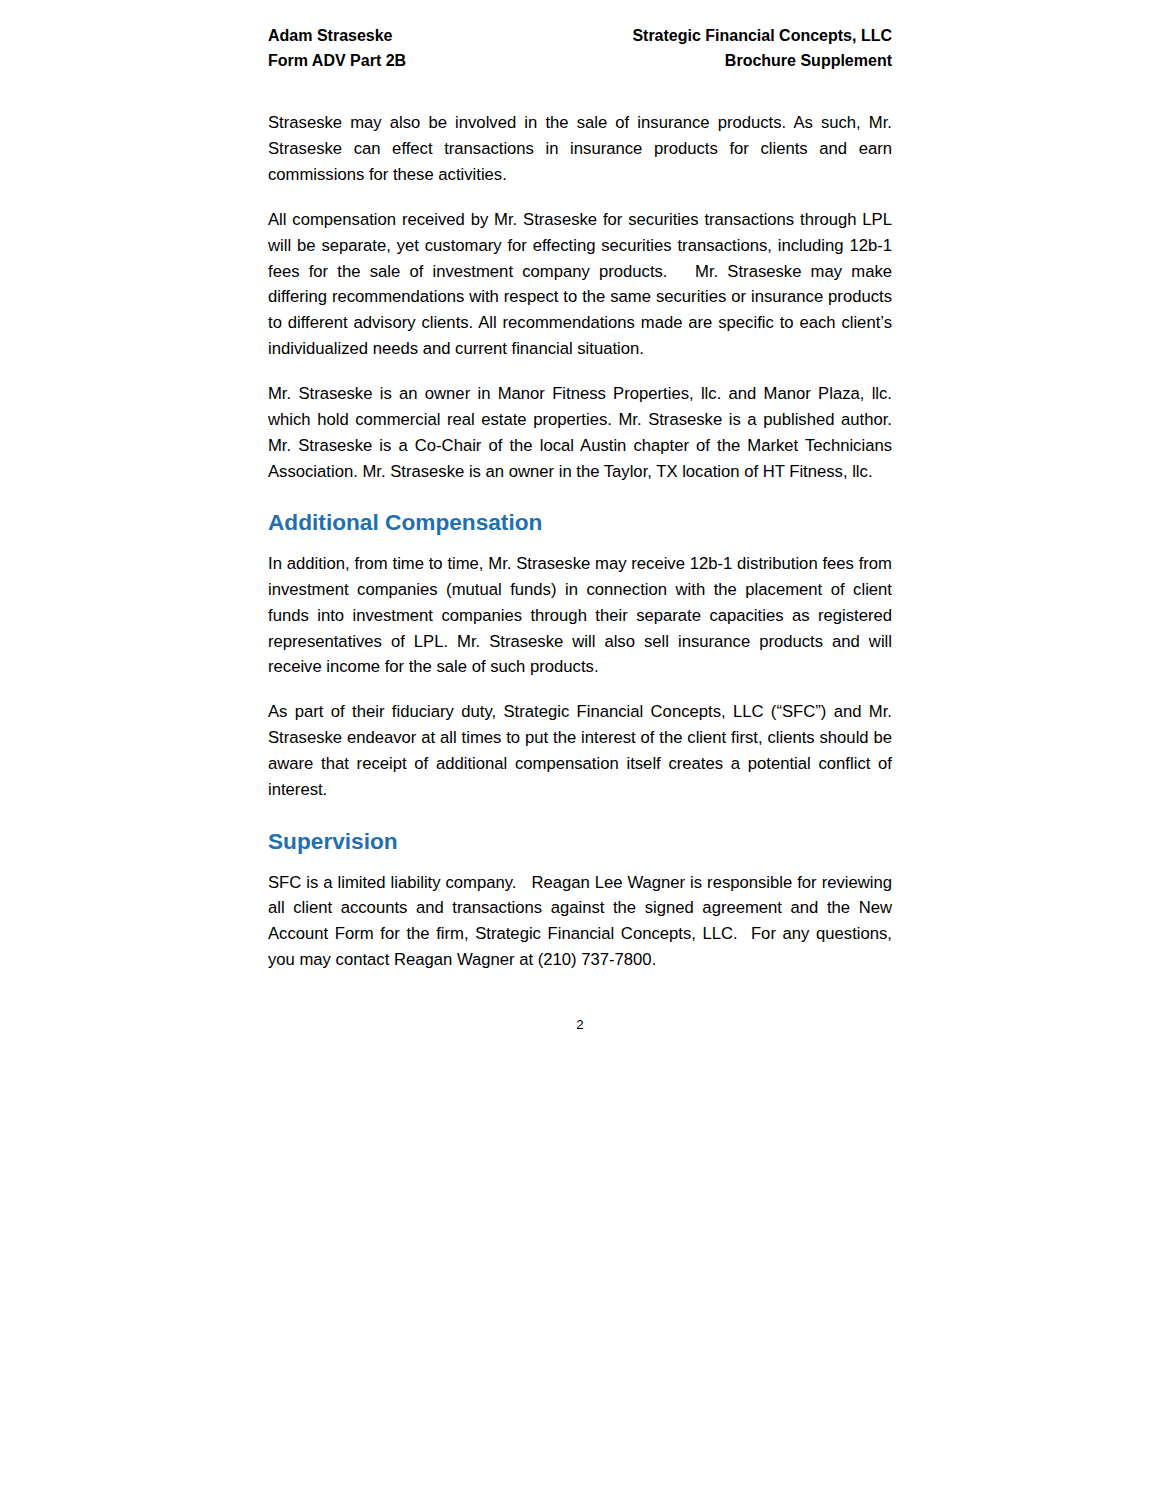| Adam Straseske | Strategic Financial Concepts, LLC |
| Form ADV Part 2B | Brochure Supplement |
Straseske may also be involved in the sale of insurance products. As such, Mr. Straseske can effect transactions in insurance products for clients and earn commissions for these activities.
All compensation received by Mr. Straseske for securities transactions through LPL will be separate, yet customary for effecting securities transactions, including 12b-1 fees for the sale of investment company products. Mr. Straseske may make differing recommendations with respect to the same securities or insurance products to different advisory clients. All recommendations made are specific to each client’s individualized needs and current financial situation.
Mr. Straseske is an owner in Manor Fitness Properties, llc. and Manor Plaza, llc. which hold commercial real estate properties. Mr. Straseske is a published author. Mr. Straseske is a Co-Chair of the local Austin chapter of the Market Technicians Association. Mr. Straseske is an owner in the Taylor, TX location of HT Fitness, llc.
Additional Compensation
In addition, from time to time, Mr. Straseske may receive 12b-1 distribution fees from investment companies (mutual funds) in connection with the placement of client funds into investment companies through their separate capacities as registered representatives of LPL. Mr. Straseske will also sell insurance products and will receive income for the sale of such products.
As part of their fiduciary duty, Strategic Financial Concepts, LLC (“SFC”) and Mr. Straseske endeavor at all times to put the interest of the client first, clients should be aware that receipt of additional compensation itself creates a potential conflict of interest.
Supervision
SFC is a limited liability company. Reagan Lee Wagner is responsible for reviewing all client accounts and transactions against the signed agreement and the New Account Form for the firm, Strategic Financial Concepts, LLC. For any questions, you may contact Reagan Wagner at (210) 737-7800.
2